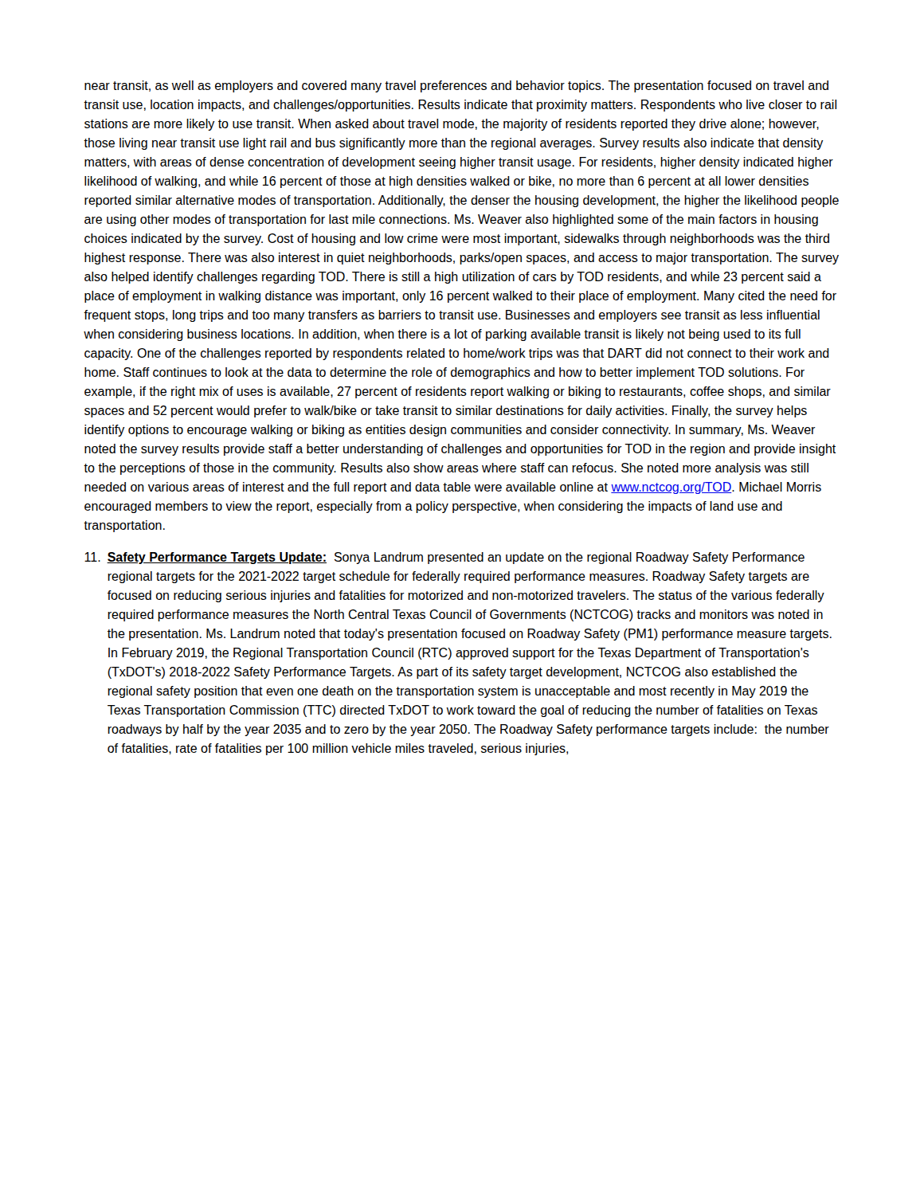near transit, as well as employers and covered many travel preferences and behavior topics. The presentation focused on travel and transit use, location impacts, and challenges/opportunities. Results indicate that proximity matters. Respondents who live closer to rail stations are more likely to use transit. When asked about travel mode, the majority of residents reported they drive alone; however, those living near transit use light rail and bus significantly more than the regional averages. Survey results also indicate that density matters, with areas of dense concentration of development seeing higher transit usage. For residents, higher density indicated higher likelihood of walking, and while 16 percent of those at high densities walked or bike, no more than 6 percent at all lower densities reported similar alternative modes of transportation. Additionally, the denser the housing development, the higher the likelihood people are using other modes of transportation for last mile connections. Ms. Weaver also highlighted some of the main factors in housing choices indicated by the survey. Cost of housing and low crime were most important, sidewalks through neighborhoods was the third highest response. There was also interest in quiet neighborhoods, parks/open spaces, and access to major transportation. The survey also helped identify challenges regarding TOD. There is still a high utilization of cars by TOD residents, and while 23 percent said a place of employment in walking distance was important, only 16 percent walked to their place of employment. Many cited the need for frequent stops, long trips and too many transfers as barriers to transit use. Businesses and employers see transit as less influential when considering business locations. In addition, when there is a lot of parking available transit is likely not being used to its full capacity. One of the challenges reported by respondents related to home/work trips was that DART did not connect to their work and home. Staff continues to look at the data to determine the role of demographics and how to better implement TOD solutions. For example, if the right mix of uses is available, 27 percent of residents report walking or biking to restaurants, coffee shops, and similar spaces and 52 percent would prefer to walk/bike or take transit to similar destinations for daily activities. Finally, the survey helps identify options to encourage walking or biking as entities design communities and consider connectivity. In summary, Ms. Weaver noted the survey results provide staff a better understanding of challenges and opportunities for TOD in the region and provide insight to the perceptions of those in the community. Results also show areas where staff can refocus. She noted more analysis was still needed on various areas of interest and the full report and data table were available online at www.nctcog.org/TOD. Michael Morris encouraged members to view the report, especially from a policy perspective, when considering the impacts of land use and transportation.
11.
Safety Performance Targets Update: Sonya Landrum presented an update on the regional Roadway Safety Performance regional targets for the 2021-2022 target schedule for federally required performance measures. Roadway Safety targets are focused on reducing serious injuries and fatalities for motorized and non-motorized travelers. The status of the various federally required performance measures the North Central Texas Council of Governments (NCTCOG) tracks and monitors was noted in the presentation. Ms. Landrum noted that today's presentation focused on Roadway Safety (PM1) performance measure targets. In February 2019, the Regional Transportation Council (RTC) approved support for the Texas Department of Transportation's (TxDOT's) 2018-2022 Safety Performance Targets. As part of its safety target development, NCTCOG also established the regional safety position that even one death on the transportation system is unacceptable and most recently in May 2019 the Texas Transportation Commission (TTC) directed TxDOT to work toward the goal of reducing the number of fatalities on Texas roadways by half by the year 2035 and to zero by the year 2050. The Roadway Safety performance targets include: the number of fatalities, rate of fatalities per 100 million vehicle miles traveled, serious injuries,